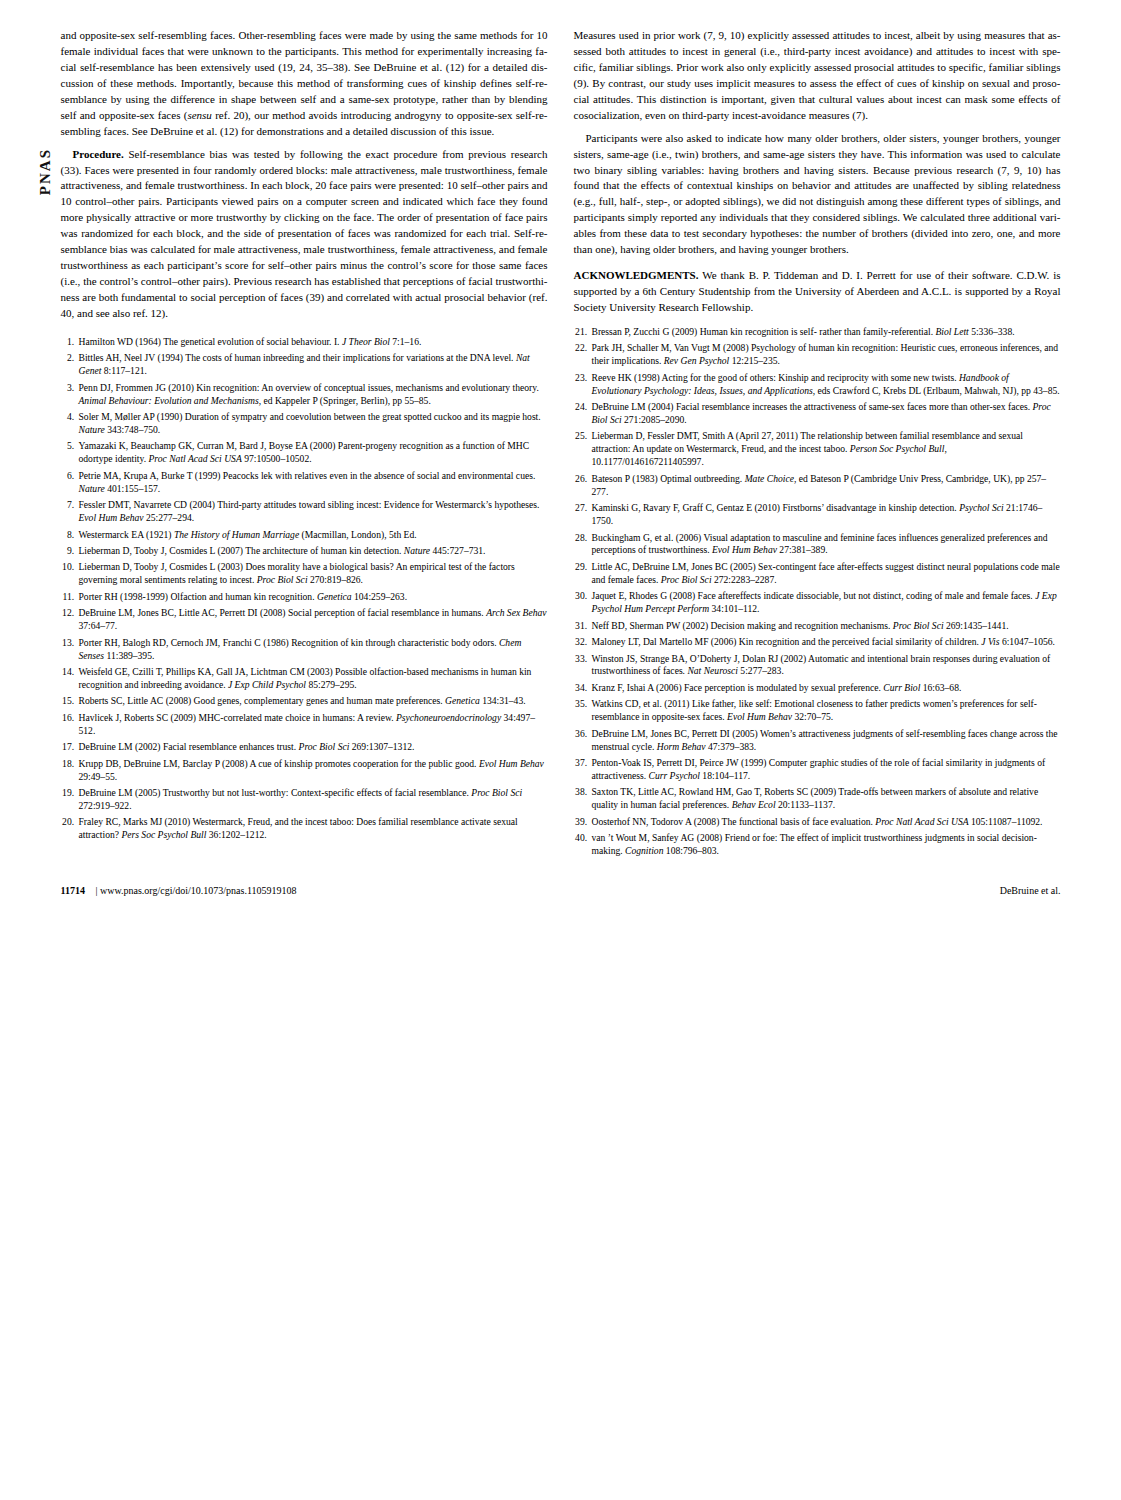PNAS
and opposite-sex self-resembling faces. Other-resembling faces were made by using the same methods for 10 female individual faces that were unknown to the participants. This method for experimentally increasing facial self-resemblance has been extensively used (19, 24, 35–38). See DeBruine et al. (12) for a detailed discussion of these methods. Importantly, because this method of transforming cues of kinship defines self-resemblance by using the difference in shape between self and a same-sex prototype, rather than by blending self and opposite-sex faces (sensu ref. 20), our method avoids introducing androgyny to opposite-sex self-resembling faces. See DeBruine et al. (12) for demonstrations and a detailed discussion of this issue.
Procedure. Self-resemblance bias was tested by following the exact procedure from previous research (33). Faces were presented in four randomly ordered blocks: male attractiveness, male trustworthiness, female attractiveness, and female trustworthiness. In each block, 20 face pairs were presented: 10 self–other pairs and 10 control–other pairs. Participants viewed pairs on a computer screen and indicated which face they found more physically attractive or more trustworthy by clicking on the face. The order of presentation of face pairs was randomized for each block, and the side of presentation of faces was randomized for each trial. Self-resemblance bias was calculated for male attractiveness, male trustworthiness, female attractiveness, and female trustworthiness as each participant’s score for self–other pairs minus the control’s score for those same faces (i.e., the control’s control–other pairs). Previous research has established that perceptions of facial trustworthiness are both fundamental to social perception of faces (39) and correlated with actual prosocial behavior (ref. 40, and see also ref. 12).
Measures used in prior work (7, 9, 10) explicitly assessed attitudes to incest, albeit by using measures that assessed both attitudes to incest in general (i.e., third-party incest avoidance) and attitudes to incest with specific, familiar siblings. Prior work also only explicitly assessed prosocial attitudes to specific, familiar siblings (9). By contrast, our study uses implicit measures to assess the effect of cues of kinship on sexual and prosocial attitudes. This distinction is important, given that cultural values about incest can mask some effects of cosocialization, even on third-party incest-avoidance measures (7).
Participants were also asked to indicate how many older brothers, older sisters, younger brothers, younger sisters, same-age (i.e., twin) brothers, and same-age sisters they have. This information was used to calculate two binary sibling variables: having brothers and having sisters. Because previous research (7, 9, 10) has found that the effects of contextual kinships on behavior and attitudes are unaffected by sibling relatedness (e.g., full, half-, step-, or adopted siblings), we did not distinguish among these different types of siblings, and participants simply reported any individuals that they considered siblings. We calculated three additional variables from these data to test secondary hypotheses: the number of brothers (divided into zero, one, and more than one), having older brothers, and having younger brothers.
ACKNOWLEDGMENTS. We thank B. P. Tiddeman and D. I. Perrett for use of their software. C.D.W. is supported by a 6th Century Studentship from the University of Aberdeen and A.C.L. is supported by a Royal Society University Research Fellowship.
Hamilton WD (1964) The genetical evolution of social behaviour. I. J Theor Biol 7:1–16.
Bittles AH, Neel JV (1994) The costs of human inbreeding and their implications for variations at the DNA level. Nat Genet 8:117–121.
Penn DJ, Frommen JG (2010) Kin recognition: An overview of conceptual issues, mechanisms and evolutionary theory. Animal Behaviour: Evolution and Mechanisms, ed Kappeler P (Springer, Berlin), pp 55–85.
Soler M, Møller AP (1990) Duration of sympatry and coevolution between the great spotted cuckoo and its magpie host. Nature 343:748–750.
Yamazaki K, Beauchamp GK, Curran M, Bard J, Boyse EA (2000) Parent-progeny recognition as a function of MHC odortype identity. Proc Natl Acad Sci USA 97:10500–10502.
Petrie MA, Krupa A, Burke T (1999) Peacocks lek with relatives even in the absence of social and environmental cues. Nature 401:155–157.
Fessler DMT, Navarrete CD (2004) Third-party attitudes toward sibling incest: Evidence for Westermarck’s hypotheses. Evol Hum Behav 25:277–294.
Westermarck EA (1921) The History of Human Marriage (Macmillan, London), 5th Ed.
Lieberman D, Tooby J, Cosmides L (2007) The architecture of human kin detection. Nature 445:727–731.
Lieberman D, Tooby J, Cosmides L (2003) Does morality have a biological basis? An empirical test of the factors governing moral sentiments relating to incest. Proc Biol Sci 270:819–826.
Porter RH (1998-1999) Olfaction and human kin recognition. Genetica 104:259–263.
DeBruine LM, Jones BC, Little AC, Perrett DI (2008) Social perception of facial resemblance in humans. Arch Sex Behav 37:64–77.
Porter RH, Balogh RD, Cernoch JM, Franchi C (1986) Recognition of kin through characteristic body odors. Chem Senses 11:389–395.
Weisfeld GE, Czilli T, Phillips KA, Gall JA, Lichtman CM (2003) Possible olfaction-based mechanisms in human kin recognition and inbreeding avoidance. J Exp Child Psychol 85:279–295.
Roberts SC, Little AC (2008) Good genes, complementary genes and human mate preferences. Genetica 134:31–43.
Havlicek J, Roberts SC (2009) MHC-correlated mate choice in humans: A review. Psychoneuroendocrinology 34:497–512.
DeBruine LM (2002) Facial resemblance enhances trust. Proc Biol Sci 269:1307–1312.
Krupp DB, DeBruine LM, Barclay P (2008) A cue of kinship promotes cooperation for the public good. Evol Hum Behav 29:49–55.
DeBruine LM (2005) Trustworthy but not lust-worthy: Context-specific effects of facial resemblance. Proc Biol Sci 272:919–922.
Fraley RC, Marks MJ (2010) Westermarck, Freud, and the incest taboo: Does familial resemblance activate sexual attraction? Pers Soc Psychol Bull 36:1202–1212.
Bressan P, Zucchi G (2009) Human kin recognition is self- rather than family-referential. Biol Lett 5:336–338.
Park JH, Schaller M, Van Vugt M (2008) Psychology of human kin recognition: Heuristic cues, erroneous inferences, and their implications. Rev Gen Psychol 12:215–235.
Reeve HK (1998) Acting for the good of others: Kinship and reciprocity with some new twists. Handbook of Evolutionary Psychology: Ideas, Issues, and Applications, eds Crawford C, Krebs DL (Erlbaum, Mahwah, NJ), pp 43–85.
DeBruine LM (2004) Facial resemblance increases the attractiveness of same-sex faces more than other-sex faces. Proc Biol Sci 271:2085–2090.
Lieberman D, Fessler DMT, Smith A (April 27, 2011) The relationship between familial resemblance and sexual attraction: An update on Westermarck, Freud, and the incest taboo. Person Soc Psychol Bull, 10.1177/0146167211405997.
Bateson P (1983) Optimal outbreeding. Mate Choice, ed Bateson P (Cambridge Univ Press, Cambridge, UK), pp 257–277.
Kaminski G, Ravary F, Graff C, Gentaz E (2010) Firstborns’ disadvantage in kinship detection. Psychol Sci 21:1746–1750.
Buckingham G, et al. (2006) Visual adaptation to masculine and feminine faces influences generalized preferences and perceptions of trustworthiness. Evol Hum Behav 27:381–389.
Little AC, DeBruine LM, Jones BC (2005) Sex-contingent face after-effects suggest distinct neural populations code male and female faces. Proc Biol Sci 272:2283–2287.
Jaquet E, Rhodes G (2008) Face aftereffects indicate dissociable, but not distinct, coding of male and female faces. J Exp Psychol Hum Percept Perform 34:101–112.
Neff BD, Sherman PW (2002) Decision making and recognition mechanisms. Proc Biol Sci 269:1435–1441.
Maloney LT, Dal Martello MF (2006) Kin recognition and the perceived facial similarity of children. J Vis 6:1047–1056.
Winston JS, Strange BA, O’Doherty J, Dolan RJ (2002) Automatic and intentional brain responses during evaluation of trustworthiness of faces. Nat Neurosci 5:277–283.
Kranz F, Ishai A (2006) Face perception is modulated by sexual preference. Curr Biol 16:63–68.
Watkins CD, et al. (2011) Like father, like self: Emotional closeness to father predicts women’s preferences for self-resemblance in opposite-sex faces. Evol Hum Behav 32:70–75.
DeBruine LM, Jones BC, Perrett DI (2005) Women’s attractiveness judgments of self-resembling faces change across the menstrual cycle. Horm Behav 47:379–383.
Penton-Voak IS, Perrett DI, Peirce JW (1999) Computer graphic studies of the role of facial similarity in judgments of attractiveness. Curr Psychol 18:104–117.
Saxton TK, Little AC, Rowland HM, Gao T, Roberts SC (2009) Trade-offs between markers of absolute and relative quality in human facial preferences. Behav Ecol 20:1133–1137.
Oosterhof NN, Todorov A (2008) The functional basis of face evaluation. Proc Natl Acad Sci USA 105:11087–11092.
van ’t Wout M, Sanfey AG (2008) Friend or foe: The effect of implicit trustworthiness judgments in social decision-making. Cognition 108:796–803.
11714 | www.pnas.org/cgi/doi/10.1073/pnas.1105919108
DeBruine et al.